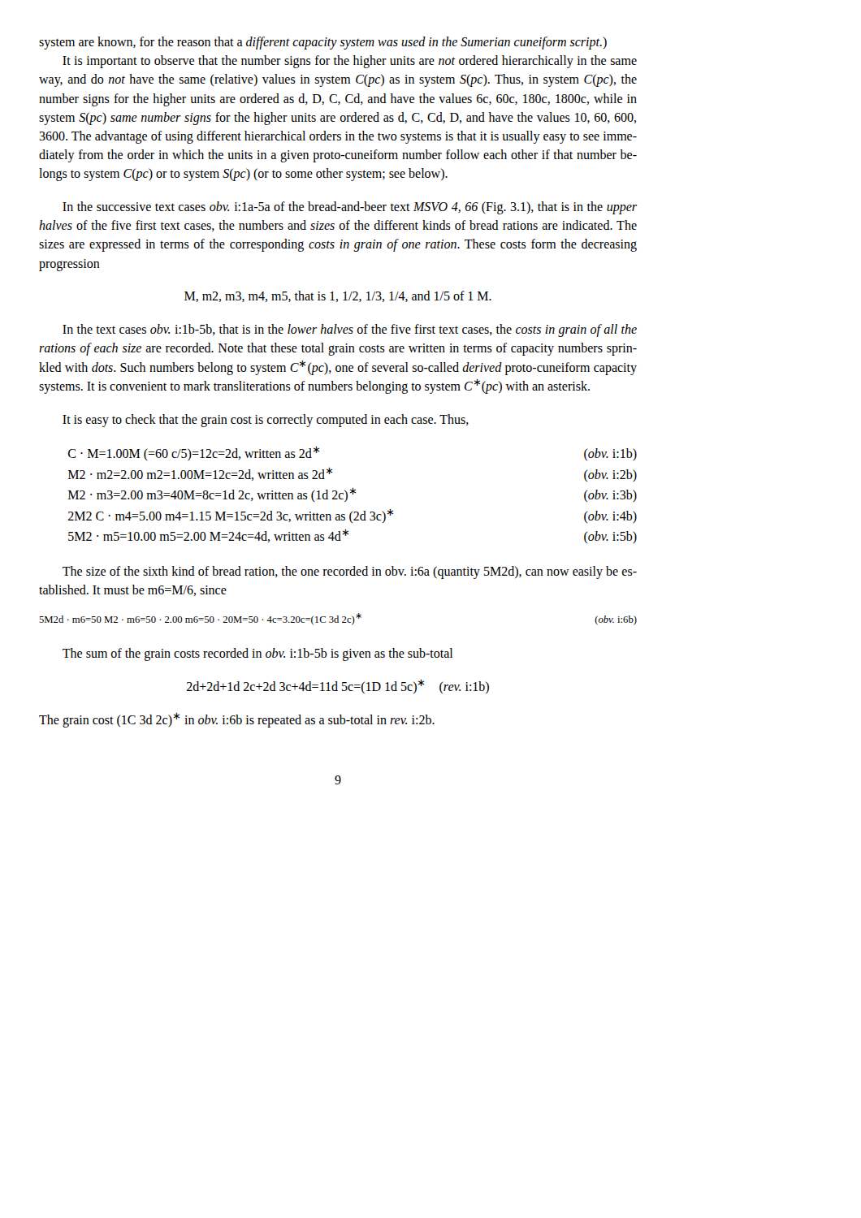system are known, for the reason that a different capacity system was used in the Sumerian cuneiform script.)
It is important to observe that the number signs for the higher units are not ordered hierarchically in the same way, and do not have the same (relative) values in system C(pc) as in system S(pc). Thus, in system C(pc), the number signs for the higher units are ordered as d, D, C, Cd, and have the values 6c, 60c, 180c, 1800c, while in system S(pc) same number signs for the higher units are ordered as d, C, Cd, D, and have the values 10, 60, 600, 3600. The advantage of using different hierarchical orders in the two systems is that it is usually easy to see immediately from the order in which the units in a given proto-cuneiform number follow each other if that number belongs to system C(pc) or to system S(pc) (or to some other system; see below).
In the successive text cases obv. i:1a-5a of the bread-and-beer text MSVO 4, 66 (Fig. 3.1), that is in the upper halves of the five first text cases, the numbers and sizes of the different kinds of bread rations are indicated. The sizes are expressed in terms of the corresponding costs in grain of one ration. These costs form the decreasing progression
M, m2, m3, m4, m5, that is 1, 1/2, 1/3, 1/4, and 1/5 of 1 M.
In the text cases obv. i:1b-5b, that is in the lower halves of the five first text cases, the costs in grain of all the rations of each size are recorded. Note that these total grain costs are written in terms of capacity numbers sprinkled with dots. Such numbers belong to system C∗(pc), one of several so-called derived proto-cuneiform capacity systems. It is convenient to mark transliterations of numbers belonging to system C∗(pc) with an asterisk.
It is easy to check that the grain cost is correctly computed in each case. Thus,
C · M=1.00M (=60 c/5)=12c=2d, written as 2d∗ (obv. i:1b)
M2 · m2=2.00 m2=1.00M=12c=2d, written as 2d∗ (obv. i:2b)
M2 · m3=2.00 m3=40M=8c=1d 2c, written as (1d 2c)∗ (obv. i:3b)
2M2 C · m4=5.00 m4=1.15 M=15c=2d 3c, written as (2d 3c)∗ (obv. i:4b)
5M2 · m5=10.00 m5=2.00 M=24c=4d, written as 4d∗ (obv. i:5b)
The size of the sixth kind of bread ration, the one recorded in obv. i:6a (quantity 5M2d), can now easily be established. It must be m6=M/6, since
5M2d · m6=50 M2 · m6=50 · 2.00 m6=50 · 20M=50 · 4c=3.20c=(1C 3d 2c)∗ (obv. i:6b)
The sum of the grain costs recorded in obv. i:1b-5b is given as the sub-total
2d+2d+1d 2c+2d 3c+4d=11d 5c=(1D 1d 5c)∗ (rev. i:1b)
The grain cost (1C 3d 2c)∗ in obv. i:6b is repeated as a sub-total in rev. i:2b.
9